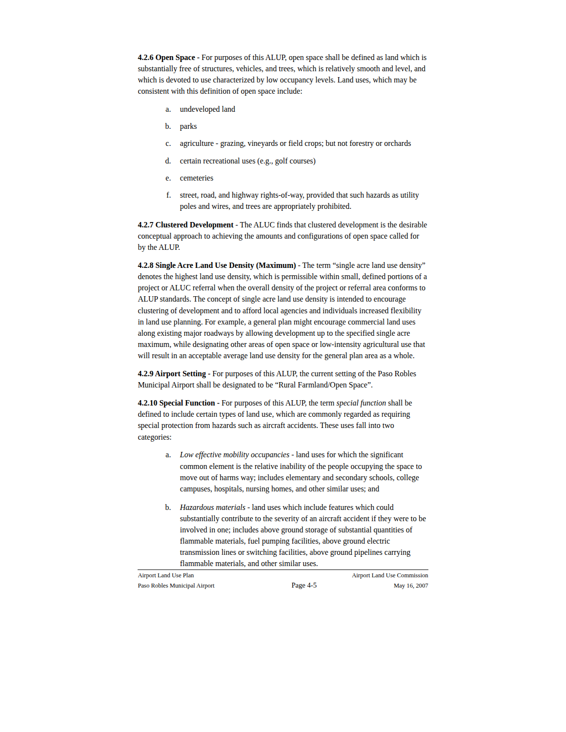4.2.6 Open Space - For purposes of this ALUP, open space shall be defined as land which is substantially free of structures, vehicles, and trees, which is relatively smooth and level, and which is devoted to use characterized by low occupancy levels. Land uses, which may be consistent with this definition of open space include:
undeveloped land
parks
agriculture - grazing, vineyards or field crops; but not forestry or orchards
certain recreational uses (e.g., golf courses)
cemeteries
street, road, and highway rights-of-way, provided that such hazards as utility poles and wires, and trees are appropriately prohibited.
4.2.7 Clustered Development - The ALUC finds that clustered development is the desirable conceptual approach to achieving the amounts and configurations of open space called for by the ALUP.
4.2.8 Single Acre Land Use Density (Maximum) - The term “single acre land use density” denotes the highest land use density, which is permissible within small, defined portions of a project or ALUC referral when the overall density of the project or referral area conforms to ALUP standards. The concept of single acre land use density is intended to encourage clustering of development and to afford local agencies and individuals increased flexibility in land use planning. For example, a general plan might encourage commercial land uses along existing major roadways by allowing development up to the specified single acre maximum, while designating other areas of open space or low-intensity agricultural use that will result in an acceptable average land use density for the general plan area as a whole.
4.2.9 Airport Setting - For purposes of this ALUP, the current setting of the Paso Robles Municipal Airport shall be designated to be “Rural Farmland/Open Space”.
4.2.10 Special Function - For purposes of this ALUP, the term special function shall be defined to include certain types of land use, which are commonly regarded as requiring special protection from hazards such as aircraft accidents. These uses fall into two categories:
Low effective mobility occupancies - land uses for which the significant common element is the relative inability of the people occupying the space to move out of harms way; includes elementary and secondary schools, college campuses, hospitals, nursing homes, and other similar uses; and
Hazardous materials - land uses which include features which could substantially contribute to the severity of an aircraft accident if they were to be involved in one; includes above ground storage of substantial quantities of flammable materials, fuel pumping facilities, above ground electric transmission lines or switching facilities, above ground pipelines carrying flammable materials, and other similar uses.
Airport Land Use Plan
Airport Land Use Commission
Paso Robles Municipal Airport
Page 4-5
May 16, 2007